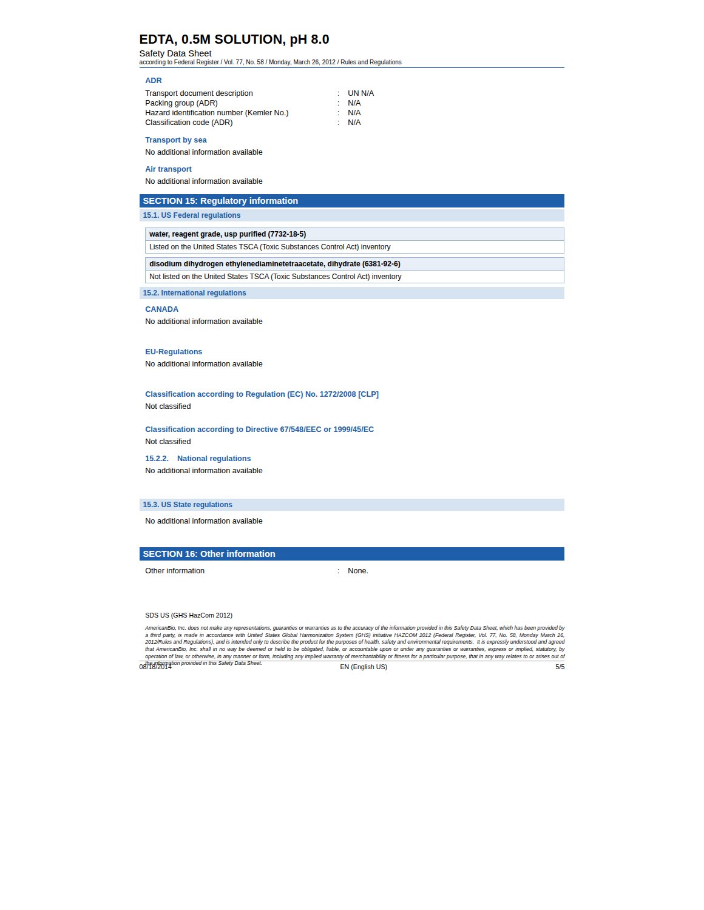EDTA, 0.5M SOLUTION, pH 8.0
Safety Data Sheet
according to Federal Register / Vol. 77, No. 58 / Monday, March 26, 2012 / Rules and Regulations
ADR
| Transport document description | : | UN N/A |
| Packing group (ADR) | : | N/A |
| Hazard identification number (Kemler No.) | : | N/A |
| Classification code (ADR) | : | N/A |
Transport by sea
No additional information available
Air transport
No additional information available
SECTION 15: Regulatory information
15.1. US Federal regulations
| water, reagent grade, usp purified (7732-18-5) |
| Listed on the United States TSCA (Toxic Substances Control Act) inventory |
| disodium dihydrogen ethylenediaminetetraacetate, dihydrate (6381-92-6) |
| Not listed on the United States TSCA (Toxic Substances Control Act) inventory |
15.2. International regulations
CANADA
No additional information available
EU-Regulations
No additional information available
Classification according to Regulation (EC) No. 1272/2008 [CLP]
Not classified
Classification according to Directive 67/548/EEC or 1999/45/EC
Not classified
15.2.2. National regulations
No additional information available
15.3. US State regulations
No additional information available
SECTION 16: Other information
Other information
:
None.
SDS US (GHS HazCom 2012)
AmericanBio, Inc. does not make any representations, guaranties or warranties as to the accuracy of the information provided in this Safety Data Sheet, which has been provided by a third party, is made in accordance with United States Global Harmonization System (GHS) initiative HAZCOM 2012 (Federal Register, Vol. 77, No. 58, Monday March 26, 2012/Rules and Regulations), and is intended only to describe the product for the purposes of health, safety and environmental requirements. It is expressly understood and agreed that AmericanBio, Inc. shall in no way be deemed or held to be obligated, liable, or accountable upon or under any guaranties or warranties, express or implied, statutory, by operation of law, or otherwise, in any manner or form, including any implied warranty of merchantability or fitness for a particular purpose, that in any way relates to or arises out of the information provided in this Safety Data Sheet.
08/18/2014
EN (English US)
5/5